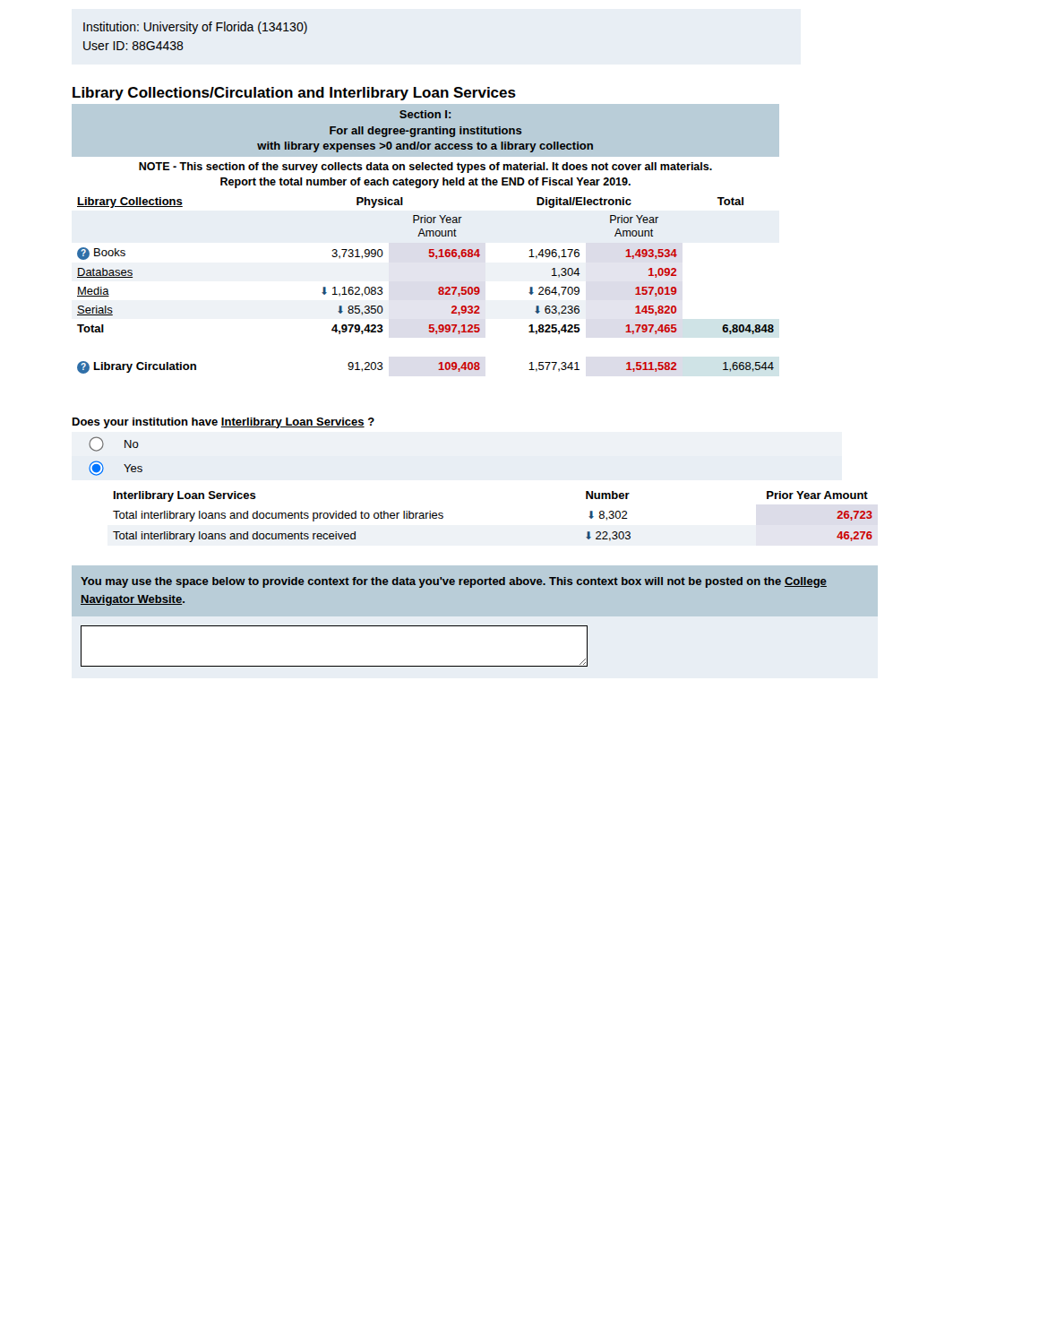Institution: University of Florida (134130)
User ID: 88G4438
Library Collections/Circulation and Interlibrary Loan Services
| Section I: For all degree-granting institutions with library expenses >0 and/or access to a library collection |
| NOTE - This section of the survey collects data on selected types of material. It does not cover all materials. Report the total number of each category held at the END of Fiscal Year 2019. |
| Library Collections | Physical | Digital/Electronic | Total |
| | | Prior Year Amount | | Prior Year Amount | |
| ? Books | 3,731,990 | 5,166,684 | 1,496,176 | 1,493,534 | |
| Databases | | | 1,304 | 1,092 | |
| Media | ⬇ 1,162,083 | 827,509 | ⬇ 264,709 | 157,019 | |
| Serials | ⬇ 85,350 | 2,932 | ⬇ 63,236 | 145,820 | |
| Total | 4,979,423 | 5,997,125 | 1,825,425 | 1,797,465 | 6,804,848 |
| ? Library Circulation | 91,203 | 109,408 | 1,577,341 | 1,511,582 | 1,668,544 |
Does your institution have Interlibrary Loan Services ?
| | No |
| | Yes |
| Interlibrary Loan Services | Number | Prior Year Amount |
| --- | --- | --- |
| Total interlibrary loans and documents provided to other libraries | ⬇ 8,302 | 26,723 |
| Total interlibrary loans and documents received | ⬇ 22,303 | 46,276 |
You may use the space below to provide context for the data you've reported above. This context box will not be posted on the College Navigator Website.